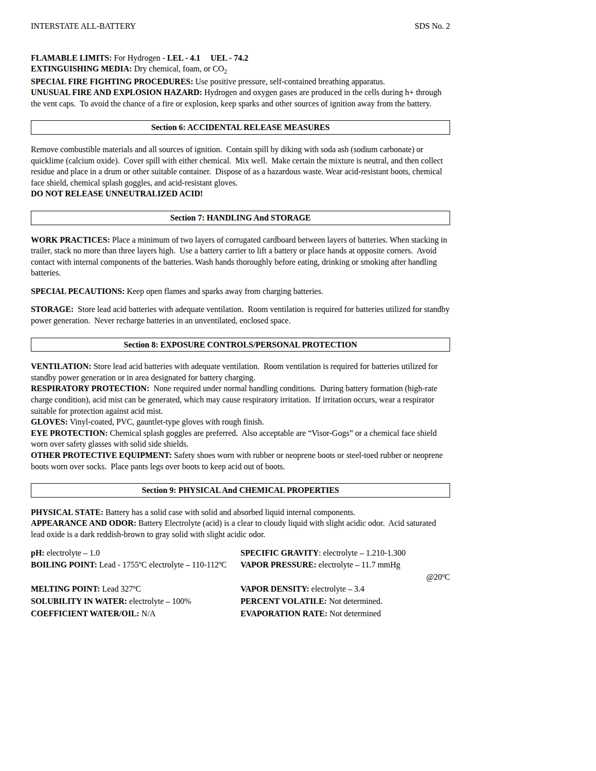INTERSTATE ALL-BATTERY SDS No. 2
FLAMABLE LIMITS: For Hydrogen - LEL - 4.1 UEL - 74.2
EXTINGUISHING MEDIA: Dry chemical, foam, or CO2
SPECIAL FIRE FIGHTING PROCEDURES: Use positive pressure, self-contained breathing apparatus.
UNUSUAL FIRE AND EXPLOSION HAZARD: Hydrogen and oxygen gases are produced in the cells during h+ through the vent caps. To avoid the chance of a fire or explosion, keep sparks and other sources of ignition away from the battery.
Section 6: ACCIDENTAL RELEASE MEASURES
Remove combustible materials and all sources of ignition. Contain spill by diking with soda ash (sodium carbonate) or quicklime (calcium oxide). Cover spill with either chemical. Mix well. Make certain the mixture is neutral, and then collect residue and place in a drum or other suitable container. Dispose of as a hazardous waste. Wear acid-resistant boots, chemical face shield, chemical splash goggles, and acid-resistant gloves.
DO NOT RELEASE UNNEUTRALIZED ACID!
Section 7: HANDLING And STORAGE
WORK PRACTICES: Place a minimum of two layers of corrugated cardboard between layers of batteries. When stacking in trailer, stack no more than three layers high. Use a battery carrier to lift a battery or place hands at opposite corners. Avoid contact with internal components of the batteries. Wash hands thoroughly before eating, drinking or smoking after handling batteries.
SPECIAL PECAUTIONS: Keep open flames and sparks away from charging batteries.
STORAGE: Store lead acid batteries with adequate ventilation. Room ventilation is required for batteries utilized for standby power generation. Never recharge batteries in an unventilated, enclosed space.
Section 8: EXPOSURE CONTROLS/PERSONAL PROTECTION
VENTILATION: Store lead acid batteries with adequate ventilation. Room ventilation is required for batteries utilized for standby power generation or in area designated for battery charging.
RESPIRATORY PROTECTION: None required under normal handling conditions. During battery formation (high-rate charge condition), acid mist can be generated, which may cause respiratory irritation. If irritation occurs, wear a respirator suitable for protection against acid mist.
GLOVES: Vinyl-coated, PVC, gauntlet-type gloves with rough finish.
EYE PROTECTION: Chemical splash goggles are preferred. Also acceptable are “Visor-Gogs” or a chemical face shield worn over safety glasses with solid side shields.
OTHER PROTECTIVE EQUIPMENT: Safety shoes worn with rubber or neoprene boots or steel-toed rubber or neoprene boots worn over socks. Place pants legs over boots to keep acid out of boots.
Section 9: PHYSICAL And CHEMICAL PROPERTIES
PHYSICAL STATE: Battery has a solid case with solid and absorbed liquid internal components.
APPEARANCE AND ODOR: Battery Electrolyte (acid) is a clear to cloudy liquid with slight acidic odor. Acid saturated lead oxide is a dark reddish-brown to gray solid with slight acidic odor.
| pH: electrolyte – 1.0 | SPECIFIC GRAVITY : electrolyte – 1.210-1.300 |
| BOILING POINT: Lead - 1755ºC electrolyte – 110-112ºC | VAPOR PRESSURE: electrolyte – 11.7 mmHg |
| | @20ºC |
| MELTING POINT: Lead 327ºC | VAPOR DENSITY: electrolyte – 3.4 |
| SOLUBILITY IN WATER: electrolyte – 100% | PERCENT VOLATILE: Not determined. |
| COEFFICIENT WATER/OIL: N/A | EVAPORATION RATE: Not determined |